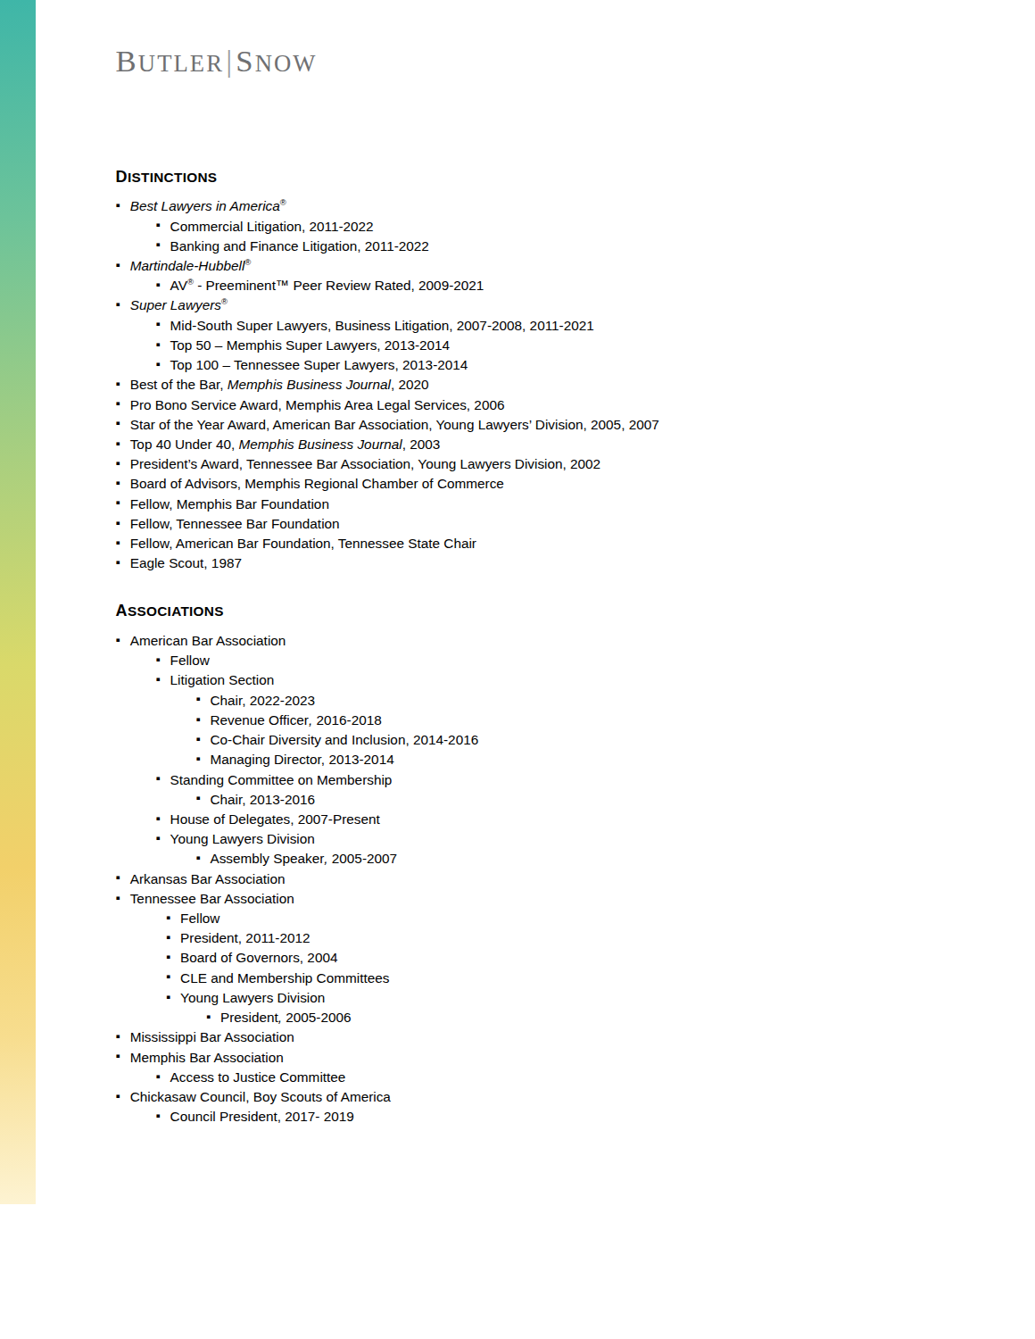BUTLER|SNOW
DISTINCTIONS
Best Lawyers in America®
Commercial Litigation, 2011-2022
Banking and Finance Litigation, 2011-2022
Martindale-Hubbell®
AV® - Preeminent™ Peer Review Rated, 2009-2021
Super Lawyers®
Mid-South Super Lawyers, Business Litigation, 2007-2008, 2011-2021
Top 50 – Memphis Super Lawyers, 2013-2014
Top 100 – Tennessee Super Lawyers, 2013-2014
Best of the Bar, Memphis Business Journal, 2020
Pro Bono Service Award, Memphis Area Legal Services, 2006
Star of the Year Award, American Bar Association, Young Lawyers’ Division, 2005, 2007
Top 40 Under 40, Memphis Business Journal, 2003
President’s Award, Tennessee Bar Association, Young Lawyers Division, 2002
Board of Advisors, Memphis Regional Chamber of Commerce
Fellow, Memphis Bar Foundation
Fellow, Tennessee Bar Foundation
Fellow, American Bar Foundation, Tennessee State Chair
Eagle Scout, 1987
ASSOCIATIONS
American Bar Association
Fellow
Litigation Section
Chair, 2022-2023
Revenue Officer, 2016-2018
Co-Chair Diversity and Inclusion, 2014-2016
Managing Director, 2013-2014
Standing Committee on Membership
Chair, 2013-2016
House of Delegates, 2007-Present
Young Lawyers Division
Assembly Speaker, 2005-2007
Arkansas Bar Association
Tennessee Bar Association
Fellow
President, 2011-2012
Board of Governors, 2004
CLE and Membership Committees
Young Lawyers Division
President, 2005-2006
Mississippi Bar Association
Memphis Bar Association
Access to Justice Committee
Chickasaw Council, Boy Scouts of America
Council President, 2017- 2019